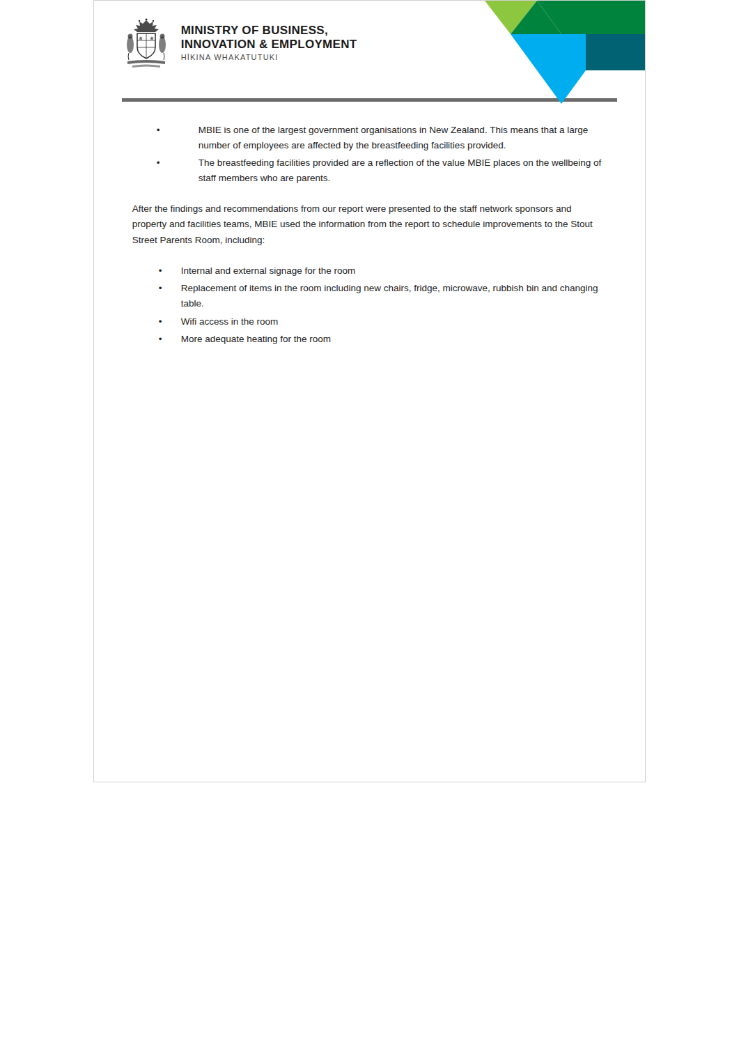MINISTRY OF BUSINESS,
INNOVATION & EMPLOYMENT
HĪKINA WHAKATUTUKI
• MBIE is one of the largest government organisations in New Zealand. This means that a large number of employees are affected by the breastfeeding facilities provided.
• The breastfeeding facilities provided are a reflection of the value MBIE places on the wellbeing of staff members who are parents.
After the findings and recommendations from our report were presented to the staff network sponsors and property and facilities teams, MBIE used the information from the report to schedule improvements to the Stout Street Parents Room, including:
• Internal and external signage for the room
• Replacement of items in the room including new chairs, fridge, microwave, rubbish bin and changing table.
• Wifi access in the room
• More adequate heating for the room